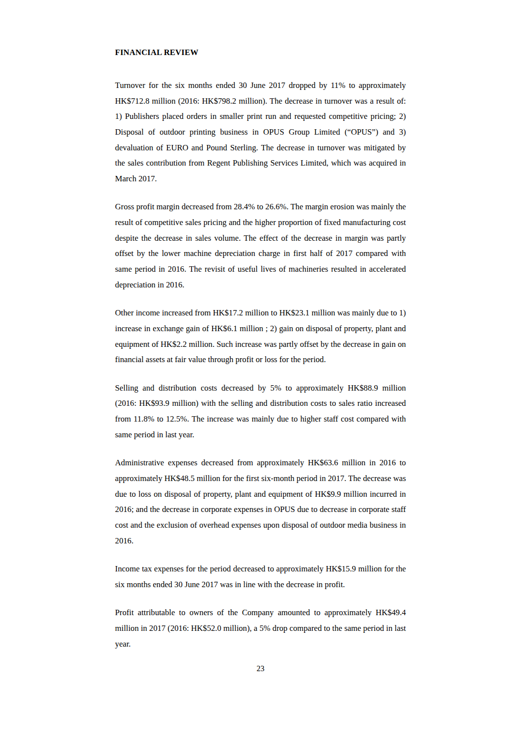FINANCIAL REVIEW
Turnover for the six months ended 30 June 2017 dropped by 11% to approximately HK$712.8 million (2016: HK$798.2 million). The decrease in turnover was a result of: 1) Publishers placed orders in smaller print run and requested competitive pricing; 2) Disposal of outdoor printing business in OPUS Group Limited (“OPUS”) and 3) devaluation of EURO and Pound Sterling. The decrease in turnover was mitigated by the sales contribution from Regent Publishing Services Limited, which was acquired in March 2017.
Gross profit margin decreased from 28.4% to 26.6%. The margin erosion was mainly the result of competitive sales pricing and the higher proportion of fixed manufacturing cost despite the decrease in sales volume. The effect of the decrease in margin was partly offset by the lower machine depreciation charge in first half of 2017 compared with same period in 2016. The revisit of useful lives of machineries resulted in accelerated depreciation in 2016.
Other income increased from HK$17.2 million to HK$23.1 million was mainly due to 1) increase in exchange gain of HK$6.1 million ; 2) gain on disposal of property, plant and equipment of HK$2.2 million. Such increase was partly offset by the decrease in gain on financial assets at fair value through profit or loss for the period.
Selling and distribution costs decreased by 5% to approximately HK$88.9 million (2016: HK$93.9 million) with the selling and distribution costs to sales ratio increased from 11.8% to 12.5%. The increase was mainly due to higher staff cost compared with same period in last year.
Administrative expenses decreased from approximately HK$63.6 million in 2016 to approximately HK$48.5 million for the first six-month period in 2017. The decrease was due to loss on disposal of property, plant and equipment of HK$9.9 million incurred in 2016; and the decrease in corporate expenses in OPUS due to decrease in corporate staff cost and the exclusion of overhead expenses upon disposal of outdoor media business in 2016.
Income tax expenses for the period decreased to approximately HK$15.9 million for the six months ended 30 June 2017 was in line with the decrease in profit.
Profit attributable to owners of the Company amounted to approximately HK$49.4 million in 2017 (2016: HK$52.0 million), a 5% drop compared to the same period in last year.
23